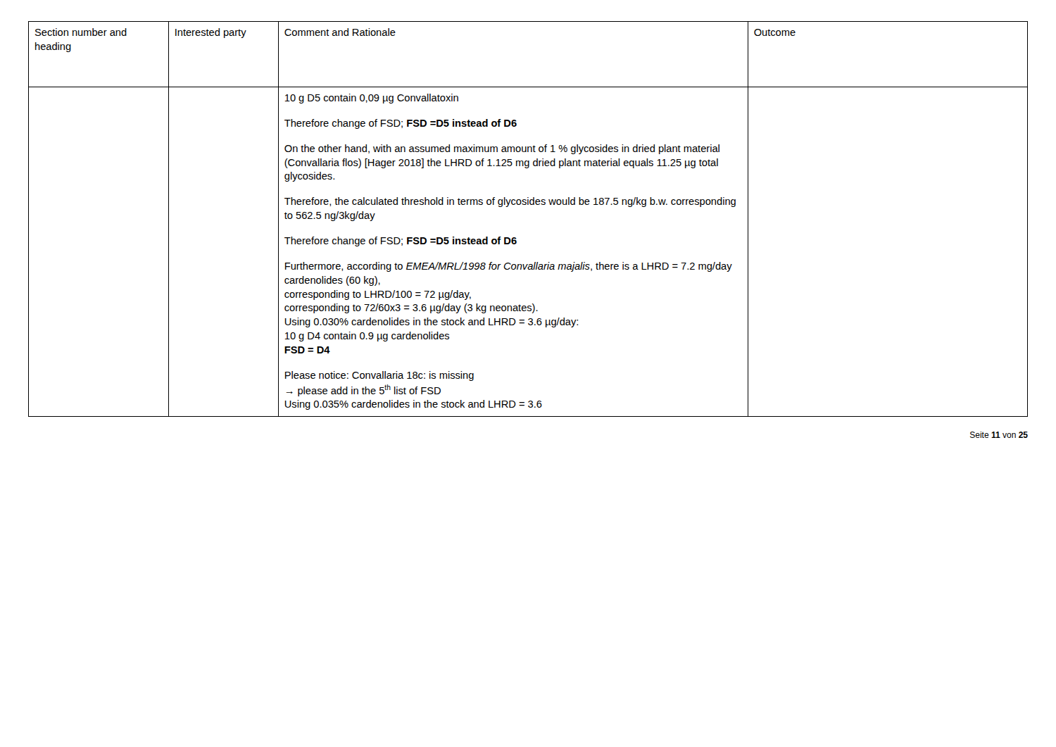| Section number and heading | Interested party | Comment and Rationale | Outcome |
| --- | --- | --- | --- |
| | | 10 g D5 contain 0,09 µg Convallatoxin Therefore change of FSD; FSD =D5 instead of D6 On the other hand, with an assumed maximum amount of 1 % glycosides in dried plant material (Convallaria flos) [Hager 2018] the LHRD of 1.125 mg dried plant material equals 11.25 µg total glycosides. Therefore, the calculated threshold in terms of glycosides would be 187.5 ng/kg b.w. corresponding to 562.5 ng/3kg/day Therefore change of FSD; FSD =D5 instead of D6 Furthermore, according to EMEA/MRL/1998 for Convallaria majalis , there is a LHRD = 7.2 mg/day cardenolides (60 kg), corresponding to LHRD/100 = 72 µg/day, corresponding to 72/60x3 = 3.6 µg/day (3 kg neonates). Using 0.030% cardenolides in the stock and LHRD = 3.6 µg/day: 10 g D4 contain 0.9 µg cardenolides FSD = D4 Please notice: Convallaria 18c: is missing → please add in the 5 th list of FSD Using 0.035% cardenolides in the stock and LHRD = 3.6 | |
Seite 11 von 25